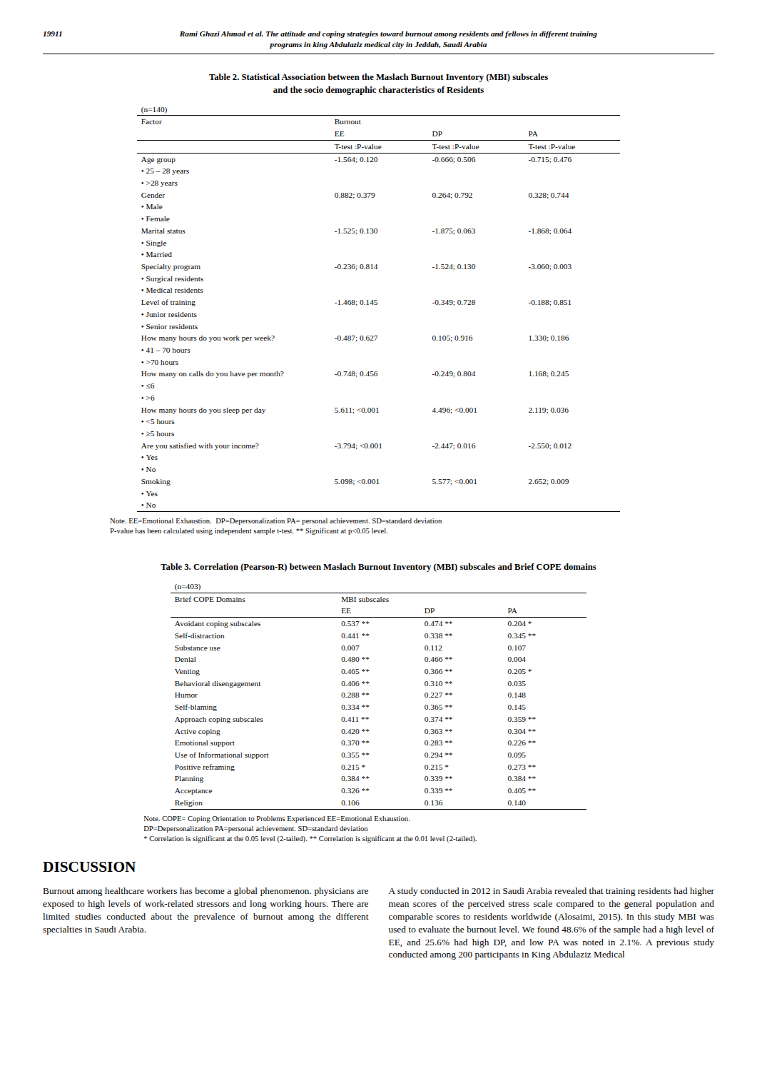19911 Rami Ghazi Ahmad et al. The attitude and coping strategies toward burnout among residents and fellows in different training
programs in king Abdulaziz medical city in Jeddah, Saudi Arabia
Table 2. Statistical Association between the Maslach Burnout Inventory (MBI) subscales
and the socio demographic characteristics of Residents
| (n=140) |
| Factor | Burnout |
| | EE | DP | PA |
| | T-test :P-value | T-test :P-value | T-test :P-value |
| Age group | -1.564; 0.120 | -0.666; 0.506 | -0.715; 0.476 |
| 25 – 28 years | | | |
| >28 years | | | |
| Gender | 0.882; 0.379 | 0.264; 0.792 | 0.328; 0.744 |
| Male | | | |
| Female | | | |
| Marital status | -1.525; 0.130 | -1.875; 0.063 | -1.868; 0.064 |
| Single | | | |
| Married | | | |
| Specialty program | -0.236; 0.814 | -1.524; 0.130 | -3.060; 0.003 |
| Surgical residents | | | |
| Medical residents | | | |
| Level of training | -1.468; 0.145 | -0.349; 0.728 | -0.188; 0.851 |
| Junior residents | | | |
| Senior residents | | | |
| How many hours do you work per week? | -0.487; 0.627 | 0.105; 0.916 | 1.330; 0.186 |
| 41 – 70 hours | | | |
| >70 hours | | | |
| How many on calls do you have per month? | -0.748; 0.456 | -0.249; 0.804 | 1.168; 0.245 |
| ≤6 | | | |
| >6 | | | |
| How many hours do you sleep per day | 5.611; <0.001 | 4.496; <0.001 | 2.119; 0.036 |
| <5 hours | | | |
| ≥5 hours | | | |
| Are you satisfied with your income? | -3.794; <0.001 | -2.447; 0.016 | -2.550; 0.012 |
| Yes | | | |
| No | | | |
| Smoking | 5.098; <0.001 | 5.577; <0.001 | 2.652; 0.009 |
| Yes | | | |
| No | | | |
Note. EE=Emotional Exhaustion. DP=Depersonalization PA= personal achievement. SD=standard deviation
P-value has been calculated using independent sample t-test. ** Significant at p<0.05 level.
Table 3. Correlation (Pearson-R) between Maslach Burnout Inventory (MBI) subscales and Brief COPE domains
| (n=403) |
| Brief COPE Domains | MBI subscales |
| | EE | DP | PA |
| Avoidant coping subscales | 0.537 ** | 0.474 ** | 0.204 * |
| Self-distraction | 0.441 ** | 0.338 ** | 0.345 ** |
| Substance use | 0.007 | 0.112 | 0.107 |
| Denial | 0.480 ** | 0.466 ** | 0.004 |
| Venting | 0.465 ** | 0.366 ** | 0.205 * |
| Behavioral disengagement | 0.406 ** | 0.310 ** | 0.035 |
| Humor | 0.288 ** | 0.227 ** | 0.148 |
| Self-blaming | 0.334 ** | 0.365 ** | 0.145 |
| Approach coping subscales | 0.411 ** | 0.374 ** | 0.359 ** |
| Active coping | 0.420 ** | 0.363 ** | 0.304 ** |
| Emotional support | 0.370 ** | 0.283 ** | 0.226 ** |
| Use of Informational support | 0.355 ** | 0.294 ** | 0.095 |
| Positive reframing | 0.215 * | 0.215 * | 0.273 ** |
| Planning | 0.384 ** | 0.339 ** | 0.384 ** |
| Acceptance | 0.326 ** | 0.339 ** | 0.405 ** |
| Religion | 0.106 | 0.136 | 0.140 |
Note. COPE= Coping Orientation to Problems Experienced EE=Emotional Exhaustion.
DP=Depersonalization PA=personal achievement. SD=standard deviation
* Correlation is significant at the 0.05 level (2-tailed). ** Correlation is significant at the 0.01 level (2-tailed).
DISCUSSION
Burnout among healthcare workers has become a global phenomenon. physicians are exposed to high levels of work-related stressors and long working hours. There are limited studies conducted about the prevalence of burnout among the different specialties in Saudi Arabia.
A study conducted in 2012 in Saudi Arabia revealed that training residents had higher mean scores of the perceived stress scale compared to the general population and comparable scores to residents worldwide (Alosaimi, 2015). In this study MBI was used to evaluate the burnout level. We found 48.6% of the sample had a high level of EE, and 25.6% had high DP, and low PA was noted in 2.1%. A previous study conducted among 200 participants in King Abdulaziz Medical